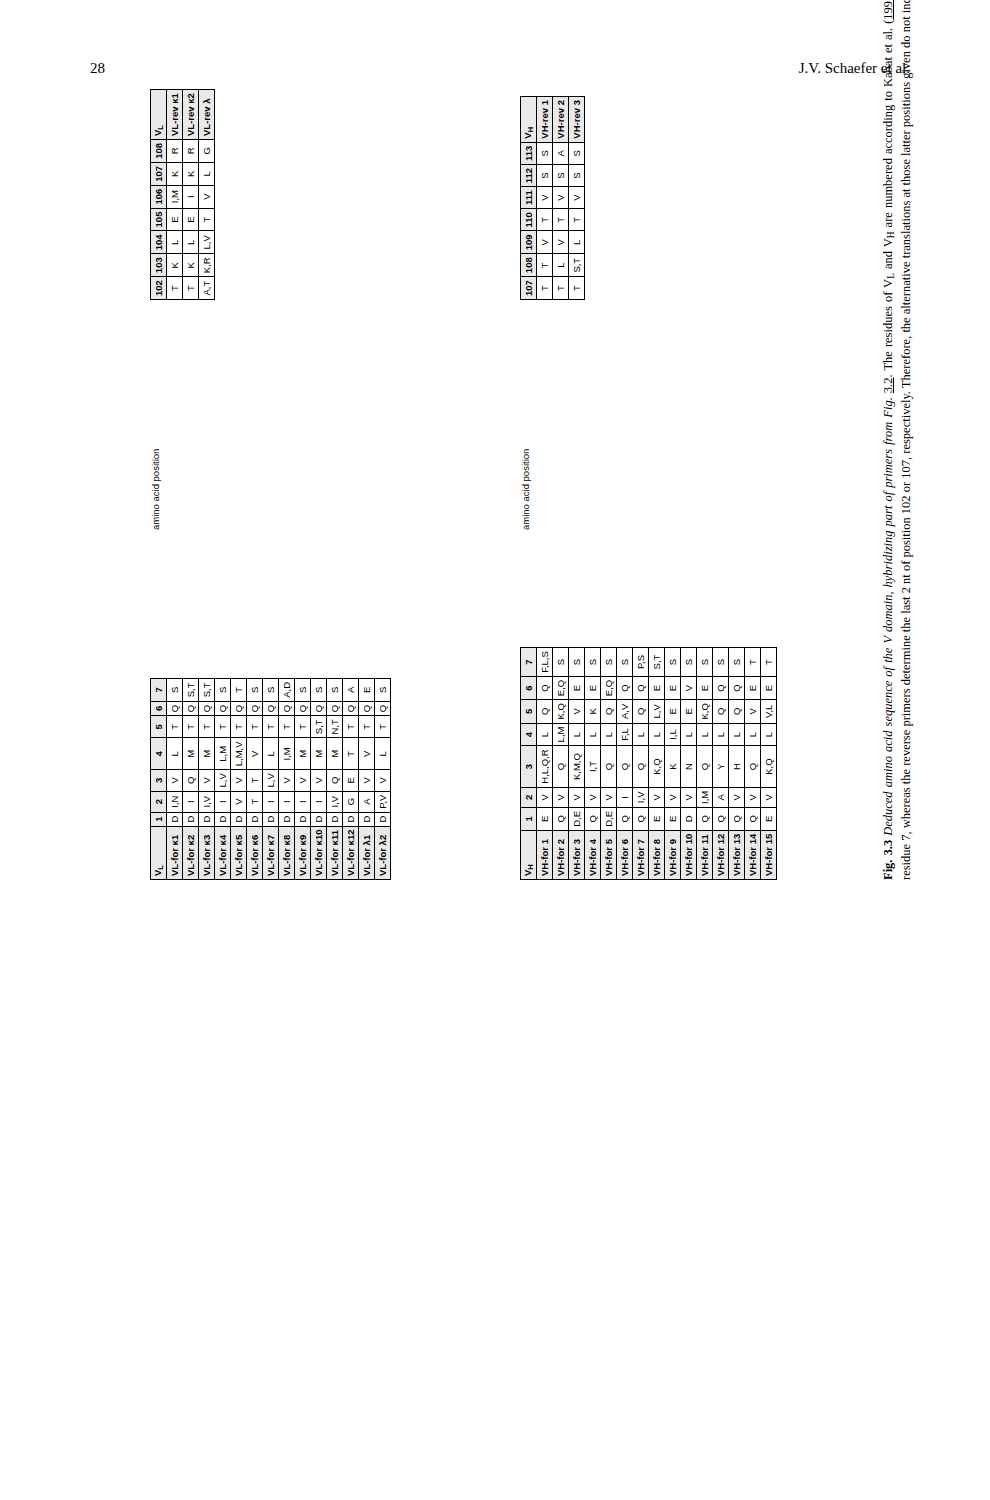28
J.V. Schaefer et al.
| V L | 1 | 2 | 3 | 4 | 5 | 6 | 7 |
| --- | --- | --- | --- | --- | --- | --- | --- |
| VL-for κ1 | D | I,N | V | L | T | Q | S |
| VL-for κ2 | D | I | Q | M | T | Q | S,T |
| VL-for κ3 | D | I,V | V | M | T | Q | S,T |
| VL-for κ4 | D | I | L,V | L,M | T | Q | S |
| VL-for κ5 | D | V | V | L,M,V | T | Q | T |
| VL-for κ6 | D | T | T | V | T | Q | S |
| VL-for κ7 | D | I | L,V | L | T | Q | S |
| VL-for κ8 | D | I | V | I,M | T | Q | A,D |
| VL-for κ9 | D | I | V | M | T | Q | S |
| VL-for κ10 | D | I | V | M | S,T | Q | S |
| VL-for κ11 | D | I,V | Q | M | N,T | Q | S |
| VL-for κ12 | D | G | E | T | T | Q | A |
| VL-for λ1 | D | A | V | V | T | Q | E |
| VL-for λ2 | D | P,V | V | L | T | Q | S |
| 102 | 103 | 104 | 105 | 106 | 107 | 108 | V L |
| --- | --- | --- | --- | --- | --- | --- | --- |
| T | K | L | E | I,M | K | R | VL-rev κ1 |
| T | K | L | E | I | K | R | VL-rev κ2 |
| A,T | K,R | L,V | T | V | L | G | VL-rev λ |
amino acid position
| V H | 1 | 2 | 3 | 4 | 5 | 6 | 7 |
| --- | --- | --- | --- | --- | --- | --- | --- |
| VH-for 1 | E | V | H,L,Q,R | L | Q | Q | F,L,S |
| VH-for 2 | Q | V | Q | L,M | K,Q | E,Q | S |
| VH-for 3 | D,E | V | K,M,Q | L | V | E | S |
| VH-for 4 | Q | V | I,T | L | K | E | S |
| VH-for 5 | D,E | V | Q | L | Q | E,Q | S |
| VH-for 6 | Q | I | Q | F,L | A,V | Q | S |
| VH-for 7 | Q | I,V | Q | L | Q | Q | P,S |
| VH-for 8 | E | V | K,Q | L | L,V | E | S,T |
| VH-for 9 | E | V | K | I,L | E | E | S |
| VH-for 10 | D | V | N | L | E | V | S |
| VH-for 11 | Q | I,M | Q | L | K,Q | E | S |
| VH-for 12 | Q | A | Y | L | Q | Q | S |
| VH-for 13 | Q | V | H | L | Q | Q | S |
| VH-for 14 | Q | V | Q | L | V | E | T |
| VH-for 15 | E | V | K,Q | L | V,L | E | T |
| 107 | 108 | 109 | 110 | 111 | 112 | 113 | V H |
| --- | --- | --- | --- | --- | --- | --- | --- |
| T | T | V | T | V | S | S | VH-rev 1 |
| T | L | V | T | V | S | A | VH-rev 2 |
| T | S,T | L | T | V | S | S | VH-rev 3 |
amino acid position
Fig. 3.3 Deduced amino acid sequence of the V domain, hybridizing part of primers from Fig. 3.2. The residues of VL and VH are numbered according to Kabat et al. (1991). All forward primers determine only the first 2 nt of residue 7, whereas the reverse primers determine the last 2 nt of position 102 or 107, respectively. Therefore, the alternative translations at those latter positions given do not indicate that they encode a mixed codon